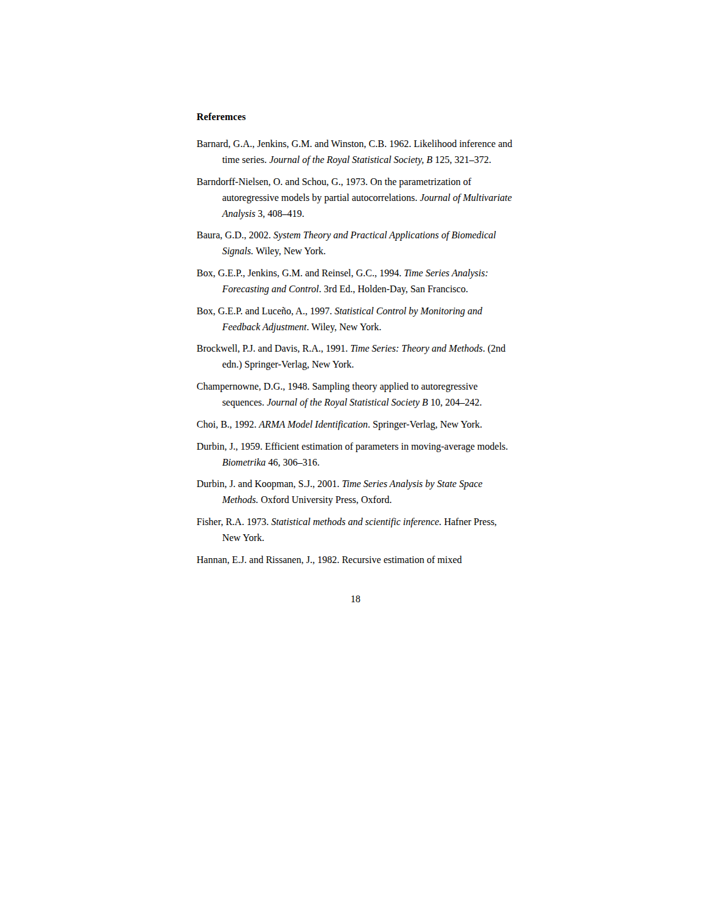Referemces
Barnard, G.A., Jenkins, G.M. and Winston, C.B. 1962. Likelihood inference and time series. Journal of the Royal Statistical Society, B 125, 321–372.
Barndorff-Nielsen, O. and Schou, G., 1973. On the parametrization of autoregressive models by partial autocorrelations. Journal of Multivariate Analysis 3, 408–419.
Baura, G.D., 2002. System Theory and Practical Applications of Biomedical Signals. Wiley, New York.
Box, G.E.P., Jenkins, G.M. and Reinsel, G.C., 1994. Time Series Analysis: Forecasting and Control. 3rd Ed., Holden-Day, San Francisco.
Box, G.E.P. and Luceño, A., 1997. Statistical Control by Monitoring and Feedback Adjustment. Wiley, New York.
Brockwell, P.J. and Davis, R.A., 1991. Time Series: Theory and Methods. (2nd edn.) Springer-Verlag, New York.
Champernowne, D.G., 1948. Sampling theory applied to autoregressive sequences. Journal of the Royal Statistical Society B 10, 204–242.
Choi, B., 1992. ARMA Model Identification. Springer-Verlag, New York.
Durbin, J., 1959. Efficient estimation of parameters in moving-average models. Biometrika 46, 306–316.
Durbin, J. and Koopman, S.J., 2001. Time Series Analysis by State Space Methods. Oxford University Press, Oxford.
Fisher, R.A. 1973. Statistical methods and scientific inference. Hafner Press, New York.
Hannan, E.J. and Rissanen, J., 1982. Recursive estimation of mixed
18